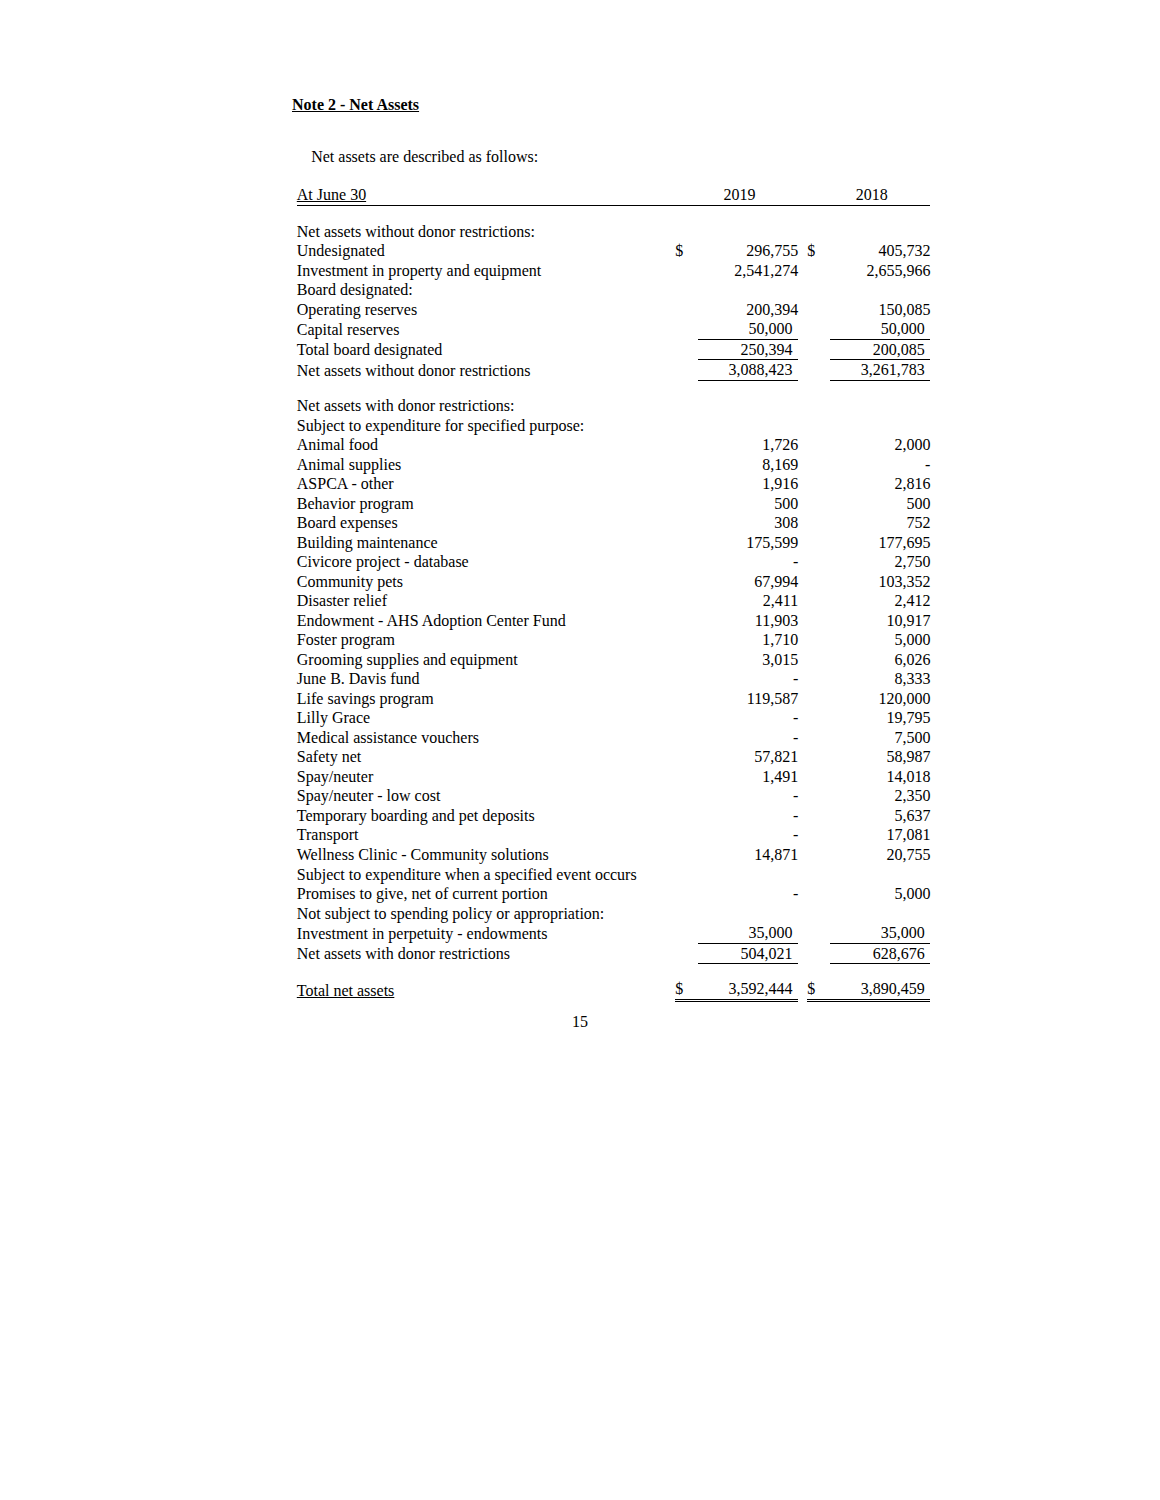Note 2 - Net Assets
Net assets are described as follows:
| At June 30 | | 2019 | | | 2018 |
| Net assets without donor restrictions: | | | | | |
| Undesignated | $ | 296,755 | | $ | 405,732 |
| Investment in property and equipment | | 2,541,274 | | | 2,655,966 |
| Board designated: | | | | | |
| Operating reserves | | 200,394 | | | 150,085 |
| Capital reserves | | 50,000 | | | 50,000 |
| Total board designated | | 250,394 | | | 200,085 |
| Net assets without donor restrictions | | 3,088,423 | | | 3,261,783 |
| Net assets with donor restrictions: | | | | | |
| Subject to expenditure for specified purpose: | | | | | |
| Animal food | | 1,726 | | | 2,000 |
| Animal supplies | | 8,169 | | | - |
| ASPCA - other | | 1,916 | | | 2,816 |
| Behavior program | | 500 | | | 500 |
| Board expenses | | 308 | | | 752 |
| Building maintenance | | 175,599 | | | 177,695 |
| Civicore project - database | | - | | | 2,750 |
| Community pets | | 67,994 | | | 103,352 |
| Disaster relief | | 2,411 | | | 2,412 |
| Endowment - AHS Adoption Center Fund | | 11,903 | | | 10,917 |
| Foster program | | 1,710 | | | 5,000 |
| Grooming supplies and equipment | | 3,015 | | | 6,026 |
| June B. Davis fund | | - | | | 8,333 |
| Life savings program | | 119,587 | | | 120,000 |
| Lilly Grace | | - | | | 19,795 |
| Medical assistance vouchers | | - | | | 7,500 |
| Safety net | | 57,821 | | | 58,987 |
| Spay/neuter | | 1,491 | | | 14,018 |
| Spay/neuter - low cost | | - | | | 2,350 |
| Temporary boarding and pet deposits | | - | | | 5,637 |
| Transport | | - | | | 17,081 |
| Wellness Clinic - Community solutions | | 14,871 | | | 20,755 |
| Subject to expenditure when a specified event occurs | | | | | |
| Promises to give, net of current portion | | - | | | 5,000 |
| Not subject to spending policy or appropriation: | | | | | |
| Investment in perpetuity - endowments | | 35,000 | | | 35,000 |
| Net assets with donor restrictions | | 504,021 | | | 628,676 |
| Total net assets | $ | 3,592,444 | | $ | 3,890,459 |
15